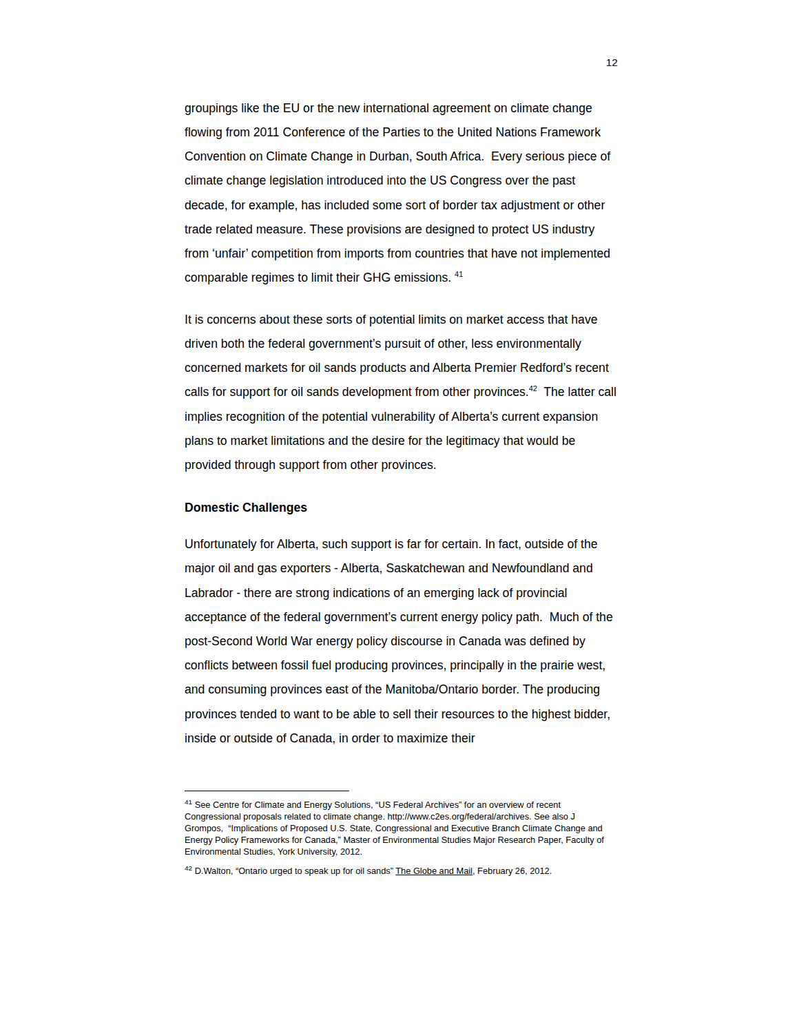12
groupings like the EU or the new international agreement on climate change flowing from 2011 Conference of the Parties to the United Nations Framework Convention on Climate Change in Durban, South Africa. Every serious piece of climate change legislation introduced into the US Congress over the past decade, for example, has included some sort of border tax adjustment or other trade related measure. These provisions are designed to protect US industry from ‘unfair’ competition from imports from countries that have not implemented comparable regimes to limit their GHG emissions. 41
It is concerns about these sorts of potential limits on market access that have driven both the federal government’s pursuit of other, less environmentally concerned markets for oil sands products and Alberta Premier Redford’s recent calls for support for oil sands development from other provinces.42 The latter call implies recognition of the potential vulnerability of Alberta’s current expansion plans to market limitations and the desire for the legitimacy that would be provided through support from other provinces.
Domestic Challenges
Unfortunately for Alberta, such support is far for certain. In fact, outside of the major oil and gas exporters - Alberta, Saskatchewan and Newfoundland and Labrador - there are strong indications of an emerging lack of provincial acceptance of the federal government’s current energy policy path. Much of the post-Second World War energy policy discourse in Canada was defined by conflicts between fossil fuel producing provinces, principally in the prairie west, and consuming provinces east of the Manitoba/Ontario border. The producing provinces tended to want to be able to sell their resources to the highest bidder, inside or outside of Canada, in order to maximize their
41 See Centre for Climate and Energy Solutions, “US Federal Archives” for an overview of recent Congressional proposals related to climate change. http://www.c2es.org/federal/archives. See also J Grompos, “Implications of Proposed U.S. State, Congressional and Executive Branch Climate Change and Energy Policy Frameworks for Canada,” Master of Environmental Studies Major Research Paper, Faculty of Environmental Studies, York University, 2012.
42 D.Walton, “Ontario urged to speak up for oil sands” The Globe and Mail, February 26, 2012.